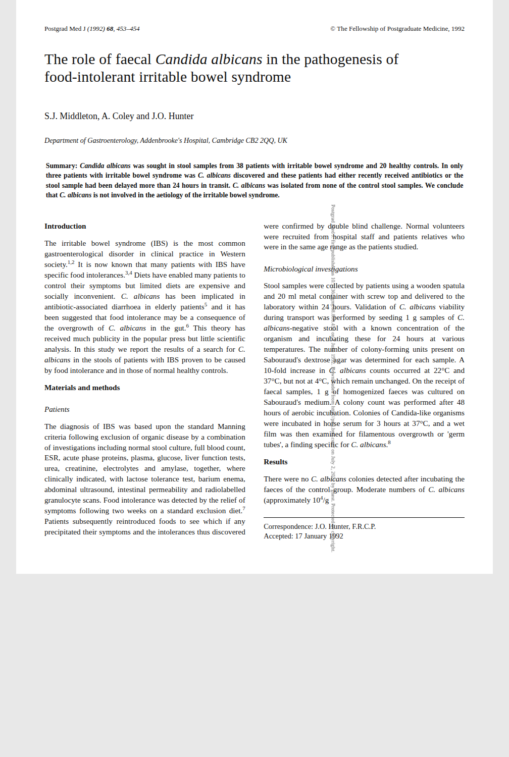Postgrad Med J: first published as 10.1136/pgmj.68.800.453 on 1 June 1992. Downloaded from http://pmj.bmj.com/ on July 2, 2022 by guest. Protected by copyright.
Postgrad Med J (1992) 68, 453–454 © The Fellowship of Postgraduate Medicine, 1992
The role of faecal Candida albicans in the pathogenesis of
food-intolerant irritable bowel syndrome
S.J. Middleton, A. Coley and J.O. Hunter
Department of Gastroenterology, Addenbrooke's Hospital, Cambridge CB2 2QQ, UK
Summary: Candida albicans was sought in stool samples from 38 patients with irritable bowel syndrome and 20 healthy controls. In only three patients with irritable bowel syndrome was C. albicans discovered and these patients had either recently received antibiotics or the stool sample had been delayed more than 24 hours in transit. C. albicans was isolated from none of the control stool samples. We conclude that C. albicans is not involved in the aetiology of the irritable bowel syndrome.
Introduction
The irritable bowel syndrome (IBS) is the most common gastroenterological disorder in clinical practice in Western society.1,2 It is now known that many patients with IBS have specific food intolerances.3,4 Diets have enabled many patients to control their symptoms but limited diets are expensive and socially inconvenient. C. albicans has been implicated in antibiotic-associated diarrhoea in elderly patients5 and it has been suggested that food intolerance may be a consequence of the overgrowth of C. albicans in the gut.6 This theory has received much publicity in the popular press but little scientific analysis. In this study we report the results of a search for C. albicans in the stools of patients with IBS proven to be caused by food intolerance and in those of normal healthy controls.
Materials and methods
Patients
The diagnosis of IBS was based upon the standard Manning criteria following exclusion of organic disease by a combination of investigations including normal stool culture, full blood count, ESR, acute phase proteins, plasma, glucose, liver function tests, urea, creatinine, electrolytes and amylase, together, where clinically indicated, with lactose tolerance test, barium enema, abdominal ultrasound, intestinal permeability and radiolabelled granulocyte scans. Food intolerance was detected by the relief of symptoms following two weeks on a standard exclusion diet.7 Patients subsequently reintroduced foods to see which if any precipitated their symptoms and the intolerances thus discovered were confirmed by double blind challenge. Normal volunteers were recruited from hospital staff and patients relatives who were in the same age range as the patients studied.
Microbiological investigations
Stool samples were collected by patients using a wooden spatula and 20 ml metal container with screw top and delivered to the laboratory within 24 hours. Validation of C. albicans viability during transport was performed by seeding 1 g samples of C. albicans-negative stool with a known concentration of the organism and incubating these for 24 hours at various temperatures. The number of colony-forming units present on Sabouraud's dextrose agar was determined for each sample. A 10-fold increase in C. albicans counts occurred at 22°C and 37°C, but not at 4°C, which remain unchanged. On the receipt of faecal samples, 1 g of homogenized faeces was cultured on Sabouraud's medium. A colony count was performed after 48 hours of aerobic incubation. Colonies of Candida-like organisms were incubated in horse serum for 3 hours at 37°C, and a wet film was then examined for filamentous overgrowth or 'germ tubes', a finding specific for C. albicans.8
Results
There were no C. albicans colonies detected after incubating the faeces of the control group. Moderate numbers of C. albicans (approximately 104/g
Correspondence: J.O. Hunter, F.R.C.P.
Accepted: 17 January 1992